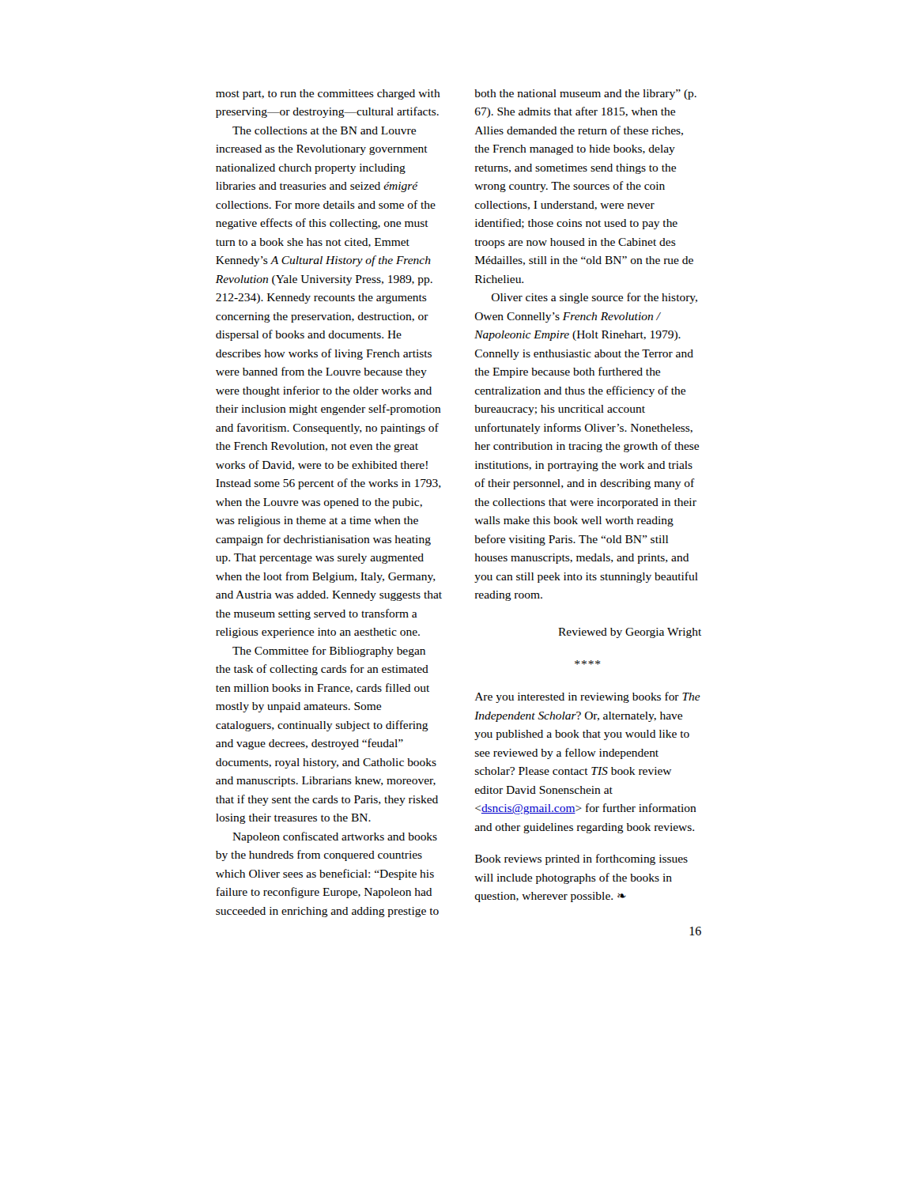most part, to run the committees charged with preserving—or destroying—cultural artifacts.
The collections at the BN and Louvre increased as the Revolutionary government nationalized church property including libraries and treasuries and seized émigré collections. For more details and some of the negative effects of this collecting, one must turn to a book she has not cited, Emmet Kennedy’s A Cultural History of the French Revolution (Yale University Press, 1989, pp. 212-234). Kennedy recounts the arguments concerning the preservation, destruction, or dispersal of books and documents. He describes how works of living French artists were banned from the Louvre because they were thought inferior to the older works and their inclusion might engender self-promotion and favoritism. Consequently, no paintings of the French Revolution, not even the great works of David, were to be exhibited there! Instead some 56 percent of the works in 1793, when the Louvre was opened to the pubic, was religious in theme at a time when the campaign for dechristianisation was heating up. That percentage was surely augmented when the loot from Belgium, Italy, Germany, and Austria was added. Kennedy suggests that the museum setting served to transform a religious experience into an aesthetic one.
The Committee for Bibliography began the task of collecting cards for an estimated ten million books in France, cards filled out mostly by unpaid amateurs. Some cataloguers, continually subject to differing and vague decrees, destroyed “feudal” documents, royal history, and Catholic books and manuscripts. Librarians knew, moreover, that if they sent the cards to Paris, they risked losing their treasures to the BN.
Napoleon confiscated artworks and books by the hundreds from conquered countries which Oliver sees as beneficial: “Despite his failure to reconfigure Europe, Napoleon had succeeded in enriching and adding prestige to both the national museum and the library” (p. 67). She admits that after 1815, when the Allies demanded the return of these riches, the French managed to hide books, delay returns, and sometimes send things to the wrong country. The sources of the coin collections, I understand, were never identified; those coins not used to pay the troops are now housed in the Cabinet des Médailles, still in the “old BN” on the rue de Richelieu.
Oliver cites a single source for the history, Owen Connelly’s French Revolution / Napoleonic Empire (Holt Rinehart, 1979). Connelly is enthusiastic about the Terror and the Empire because both furthered the centralization and thus the efficiency of the bureaucracy; his uncritical account unfortunately informs Oliver’s. Nonetheless, her contribution in tracing the growth of these institutions, in portraying the work and trials of their personnel, and in describing many of the collections that were incorporated in their walls make this book well worth reading before visiting Paris. The “old BN” still houses manuscripts, medals, and prints, and you can still peek into its stunningly beautiful reading room.
Reviewed by Georgia Wright
****
Are you interested in reviewing books for The Independent Scholar? Or, alternately, have you published a book that you would like to see reviewed by a fellow independent scholar? Please contact TIS book review editor David Sonenschein at <dsncis@gmail.com> for further information and other guidelines regarding book reviews.
Book reviews printed in forthcoming issues will include photographs of the books in question, wherever possible. ❧
16